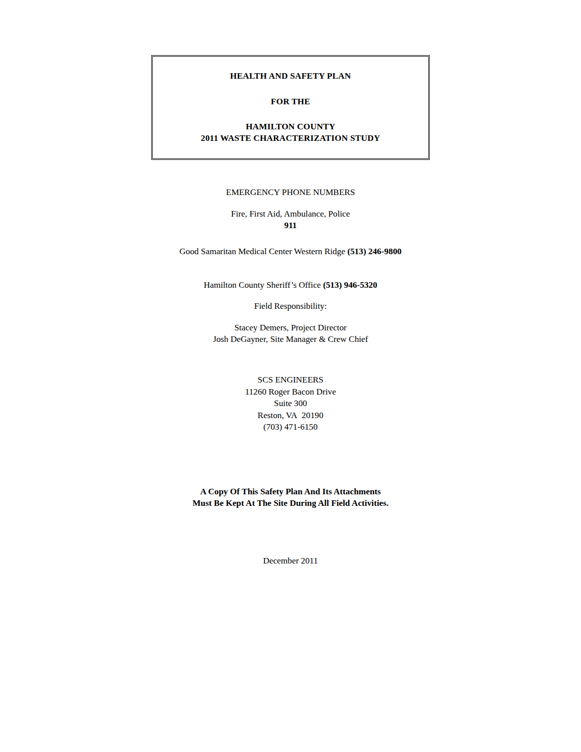HEALTH AND SAFETY PLAN
FOR THE
HAMILTON COUNTY
2011 WASTE CHARACTERIZATION STUDY
EMERGENCY PHONE NUMBERS
Fire, First Aid, Ambulance, Police
911
Good Samaritan Medical Center Western Ridge (513) 246-9800
Hamilton County Sheriff’s Office (513) 946-5320
Field Responsibility:
Stacey Demers, Project Director
Josh DeGayner, Site Manager & Crew Chief
SCS ENGINEERS
11260 Roger Bacon Drive
Suite 300
Reston, VA 20190
(703) 471-6150
A Copy Of This Safety Plan And Its Attachments
Must Be Kept At The Site During All Field Activities.
December 2011